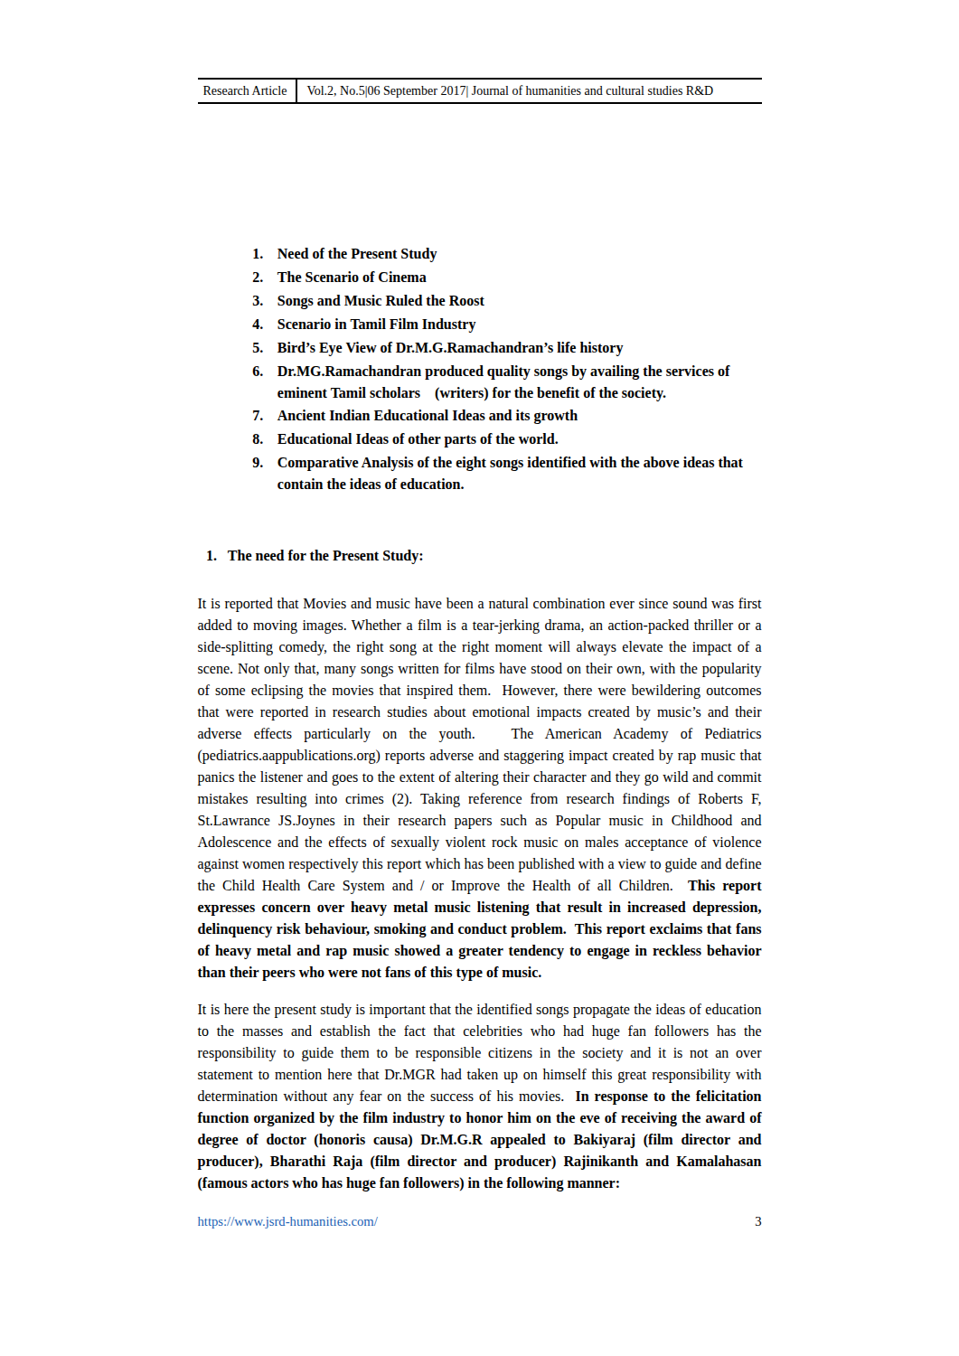Research Article
Vol.2, No.5|06 September 2017| Journal of humanities and cultural studies R&D
Need of the Present Study
The Scenario of Cinema
Songs and Music Ruled the Roost
Scenario in Tamil Film Industry
Bird’s Eye View of Dr.M.G.Ramachandran’s life history
Dr.MG.Ramachandran produced quality songs by availing the services of eminent Tamil scholars (writers) for the benefit of the society.
Ancient Indian Educational Ideas and its growth
Educational Ideas of other parts of the world.
Comparative Analysis of the eight songs identified with the above ideas that contain the ideas of education.
1. The need for the Present Study:
It is reported that Movies and music have been a natural combination ever since sound was first added to moving images. Whether a film is a tear-jerking drama, an action-packed thriller or a side-splitting comedy, the right song at the right moment will always elevate the impact of a scene. Not only that, many songs written for films have stood on their own, with the popularity of some eclipsing the movies that inspired them. However, there were bewildering outcomes that were reported in research studies about emotional impacts created by music’s and their adverse effects particularly on the youth. The American Academy of Pediatrics (pediatrics.aappublications.org) reports adverse and staggering impact created by rap music that panics the listener and goes to the extent of altering their character and they go wild and commit mistakes resulting into crimes (2). Taking reference from research findings of Roberts F, St.Lawrance JS.Joynes in their research papers such as Popular music in Childhood and Adolescence and the effects of sexually violent rock music on males acceptance of violence against women respectively this report which has been published with a view to guide and define the Child Health Care System and / or Improve the Health of all Children. This report expresses concern over heavy metal music listening that result in increased depression, delinquency risk behaviour, smoking and conduct problem. This report exclaims that fans of heavy metal and rap music showed a greater tendency to engage in reckless behavior than their peers who were not fans of this type of music.
It is here the present study is important that the identified songs propagate the ideas of education to the masses and establish the fact that celebrities who had huge fan followers has the responsibility to guide them to be responsible citizens in the society and it is not an over statement to mention here that Dr.MGR had taken up on himself this great responsibility with determination without any fear on the success of his movies. In response to the felicitation function organized by the film industry to honor him on the eve of receiving the award of degree of doctor (honoris causa) Dr.M.G.R appealed to Bakiyaraj (film director and producer), Bharathi Raja (film director and producer) Rajinikanth and Kamalahasan (famous actors who has huge fan followers) in the following manner:
https://www.jsrd-humanities.com/ 3